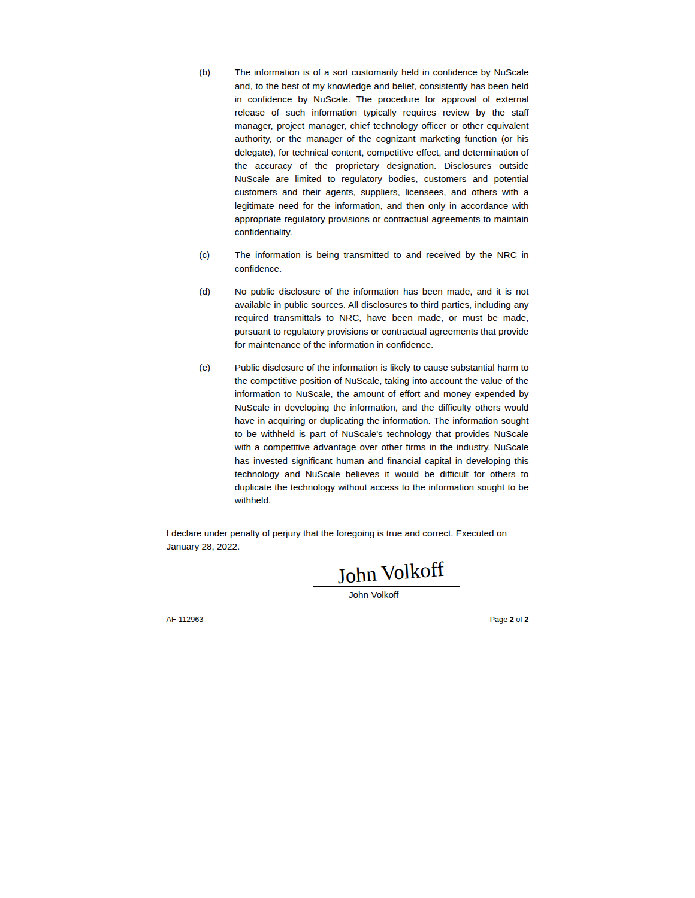(b)
The information is of a sort customarily held in confidence by NuScale and, to the best of my knowledge and belief, consistently has been held in confidence by NuScale. The procedure for approval of external release of such information typically requires review by the staff manager, project manager, chief technology officer or other equivalent authority, or the manager of the cognizant marketing function (or his delegate), for technical content, competitive effect, and determination of the accuracy of the proprietary designation. Disclosures outside NuScale are limited to regulatory bodies, customers and potential customers and their agents, suppliers, licensees, and others with a legitimate need for the information, and then only in accordance with appropriate regulatory provisions or contractual agreements to maintain confidentiality.
(c)
The information is being transmitted to and received by the NRC in confidence.
(d)
No public disclosure of the information has been made, and it is not available in public sources. All disclosures to third parties, including any required transmittals to NRC, have been made, or must be made, pursuant to regulatory provisions or contractual agreements that provide for maintenance of the information in confidence.
(e)
Public disclosure of the information is likely to cause substantial harm to the competitive position of NuScale, taking into account the value of the information to NuScale, the amount of effort and money expended by NuScale in developing the information, and the difficulty others would have in acquiring or duplicating the information. The information sought to be withheld is part of NuScale's technology that provides NuScale with a competitive advantage over other firms in the industry. NuScale has invested significant human and financial capital in developing this technology and NuScale believes it would be difficult for others to duplicate the technology without access to the information sought to be withheld.
I declare under penalty of perjury that the foregoing is true and correct. Executed on January 28, 2022.
John Volkoff
John Volkoff
AF-112963
Page 2 of 2